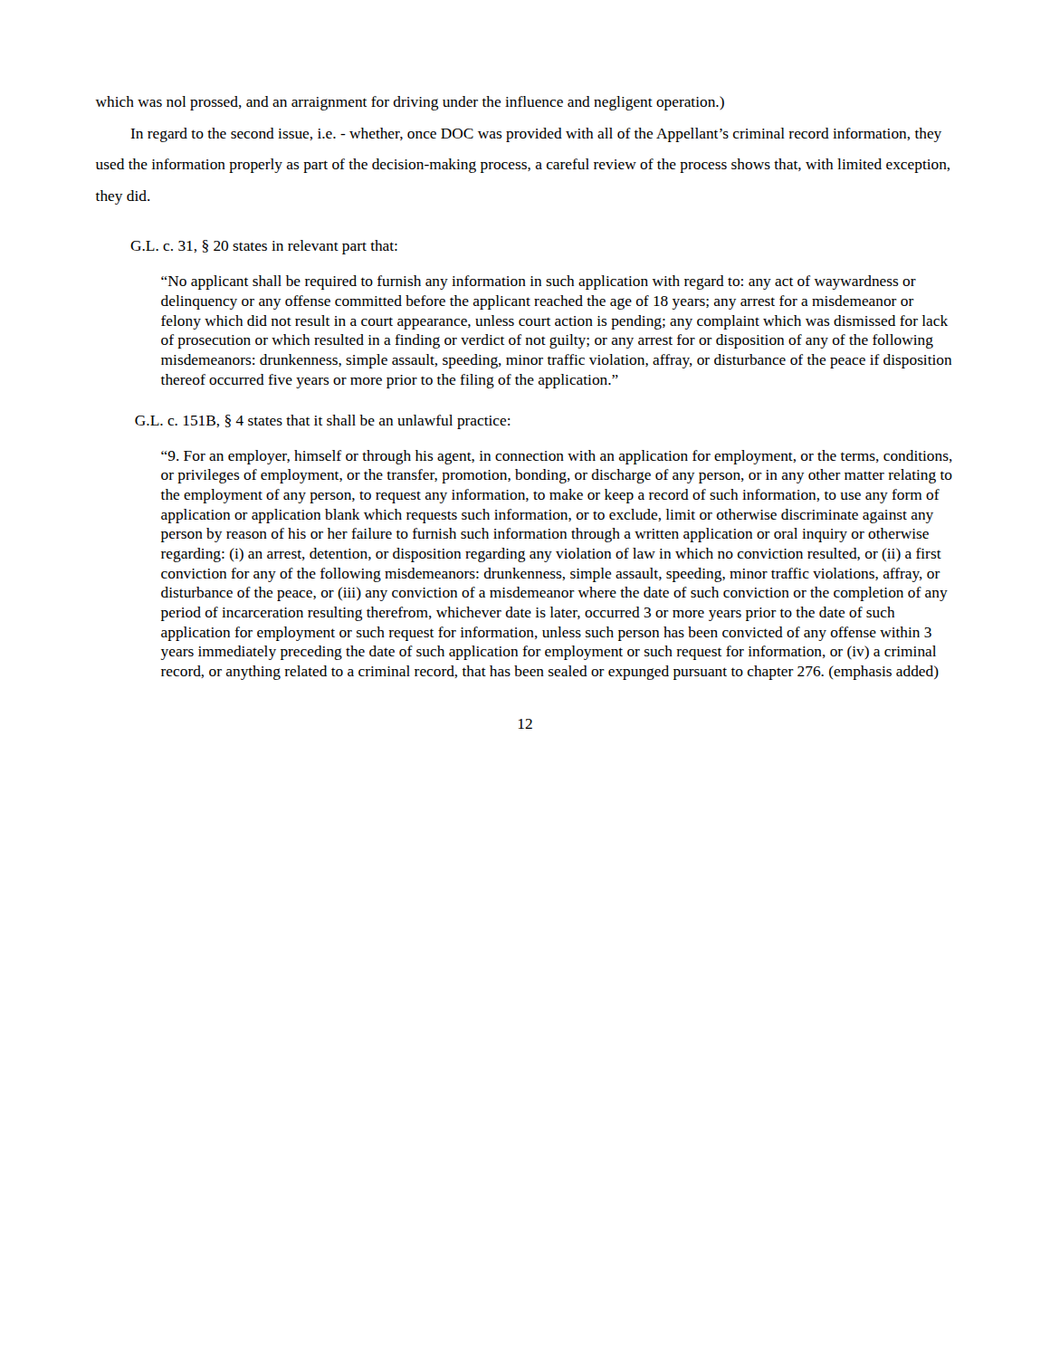which was nol prossed, and an arraignment for driving under the influence and negligent operation.)
In regard to the second issue, i.e. - whether, once DOC was provided with all of the Appellant’s criminal record information, they used the information properly as part of the decision-making process, a careful review of the process shows that, with limited exception, they did.
G.L. c. 31, § 20 states in relevant part that:
“No applicant shall be required to furnish any information in such application with regard to: any act of waywardness or delinquency or any offense committed before the applicant reached the age of 18 years; any arrest for a misdemeanor or felony which did not result in a court appearance, unless court action is pending; any complaint which was dismissed for lack of prosecution or which resulted in a finding or verdict of not guilty; or any arrest for or disposition of any of the following misdemeanors: drunkenness, simple assault, speeding, minor traffic violation, affray, or disturbance of the peace if disposition thereof occurred five years or more prior to the filing of the application.”
G.L. c. 151B, § 4 states that it shall be an unlawful practice:
“9. For an employer, himself or through his agent, in connection with an application for employment, or the terms, conditions, or privileges of employment, or the transfer, promotion, bonding, or discharge of any person, or in any other matter relating to the employment of any person, to request any information, to make or keep a record of such information, to use any form of application or application blank which requests such information, or to exclude, limit or otherwise discriminate against any person by reason of his or her failure to furnish such information through a written application or oral inquiry or otherwise regarding: (i) an arrest, detention, or disposition regarding any violation of law in which no conviction resulted, or (ii) a first conviction for any of the following misdemeanors: drunkenness, simple assault, speeding, minor traffic violations, affray, or disturbance of the peace, or (iii) any conviction of a misdemeanor where the date of such conviction or the completion of any period of incarceration resulting therefrom, whichever date is later, occurred 3 or more years prior to the date of such application for employment or such request for information, unless such person has been convicted of any offense within 3 years immediately preceding the date of such application for employment or such request for information, or (iv) a criminal record, or anything related to a criminal record, that has been sealed or expunged pursuant to chapter 276. (emphasis added)
12